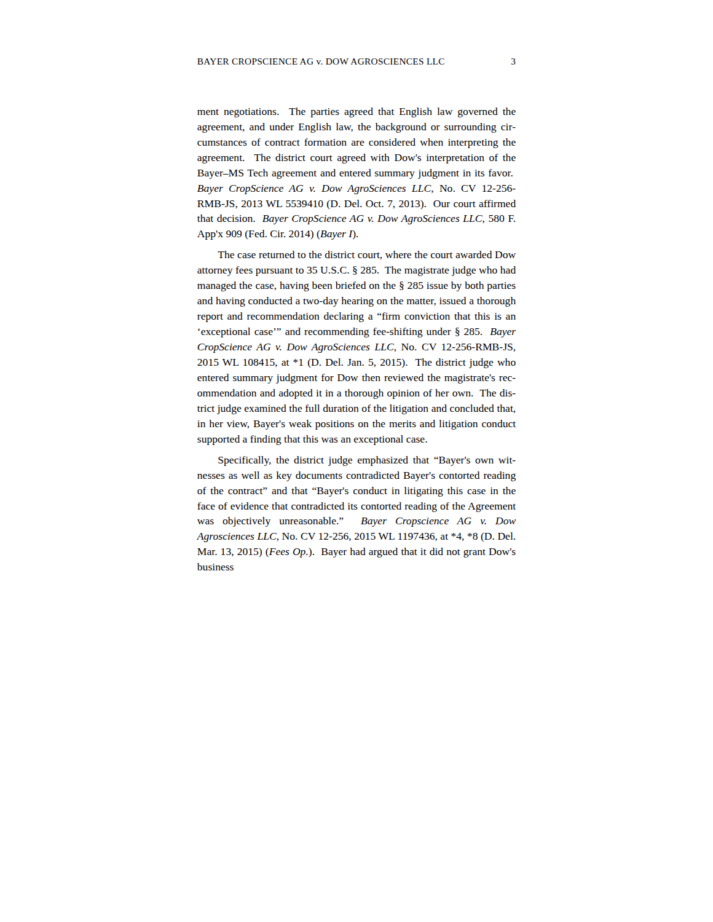BAYER CROPSCIENCE AG v. DOW AGROSCIENCES LLC 3
ment negotiations. The parties agreed that English law governed the agreement, and under English law, the background or surrounding circumstances of contract formation are considered when interpreting the agreement. The district court agreed with Dow's interpretation of the Bayer–MS Tech agreement and entered summary judgment in its favor. Bayer CropScience AG v. Dow AgroSciences LLC, No. CV 12-256-RMB-JS, 2013 WL 5539410 (D. Del. Oct. 7, 2013). Our court affirmed that decision. Bayer CropScience AG v. Dow AgroSciences LLC, 580 F. App'x 909 (Fed. Cir. 2014) (Bayer I).
The case returned to the district court, where the court awarded Dow attorney fees pursuant to 35 U.S.C. § 285. The magistrate judge who had managed the case, having been briefed on the § 285 issue by both parties and having conducted a two-day hearing on the matter, issued a thorough report and recommendation declaring a “firm conviction that this is an ‘exceptional case’” and recommending fee-shifting under § 285. Bayer CropScience AG v. Dow AgroSciences LLC, No. CV 12-256-RMB-JS, 2015 WL 108415, at *1 (D. Del. Jan. 5, 2015). The district judge who entered summary judgment for Dow then reviewed the magistrate's recommendation and adopted it in a thorough opinion of her own. The district judge examined the full duration of the litigation and concluded that, in her view, Bayer's weak positions on the merits and litigation conduct supported a finding that this was an exceptional case.
Specifically, the district judge emphasized that “Bayer's own witnesses as well as key documents contradicted Bayer's contorted reading of the contract” and that “Bayer's conduct in litigating this case in the face of evidence that contradicted its contorted reading of the Agreement was objectively unreasonable.” Bayer Cropscience AG v. Dow Agrosciences LLC, No. CV 12-256, 2015 WL 1197436, at *4, *8 (D. Del. Mar. 13, 2015) (Fees Op.). Bayer had argued that it did not grant Dow's business